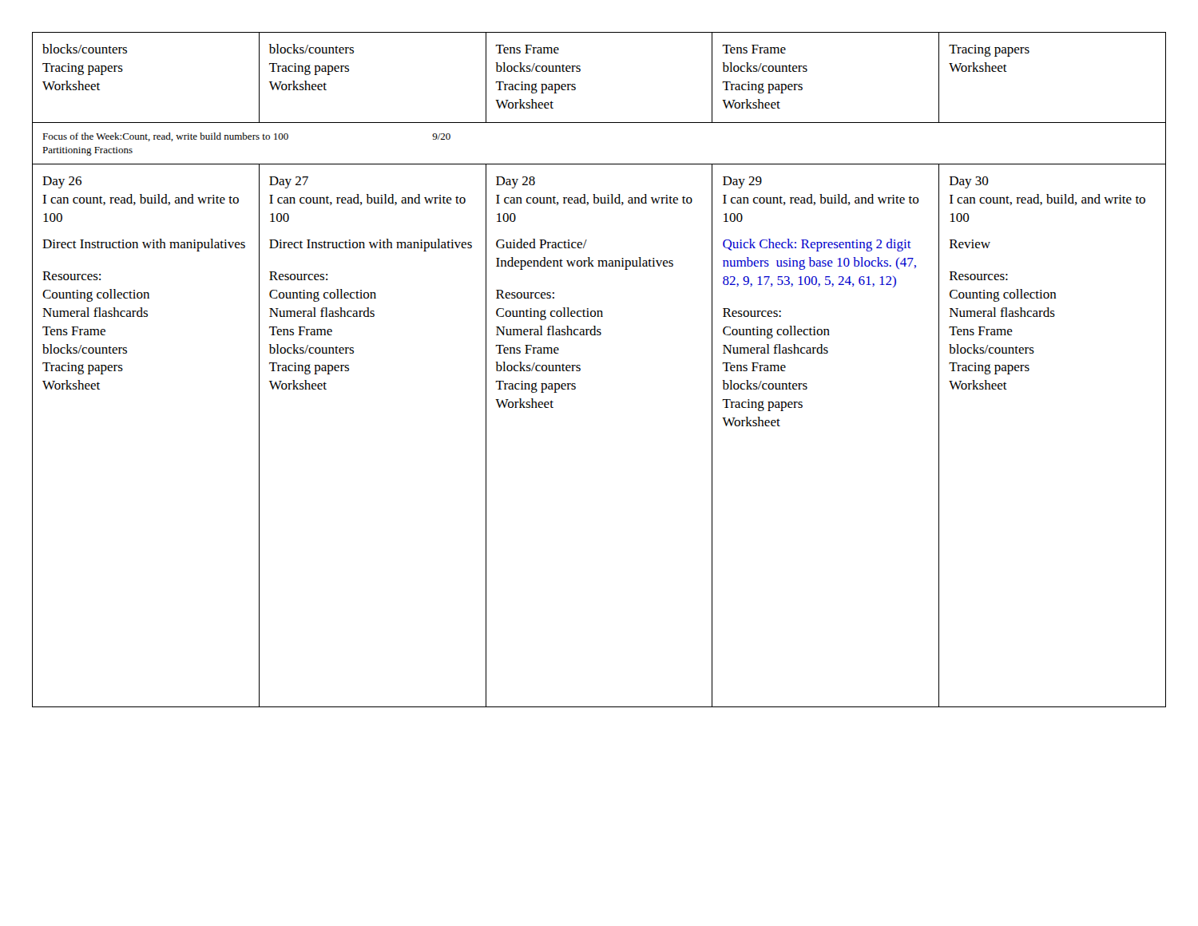| blocks/counters Tracing papers Worksheet | blocks/counters Tracing papers Worksheet | Tens Frame blocks/counters Tracing papers Worksheet | Tens Frame blocks/counters Tracing papers Worksheet | Tracing papers Worksheet |
| Focus of the Week:Count, read, write build numbers to 100 Partitioning Fractions 9/20 |
| Day 26 I can count, read, build, and write to 100 Direct Instruction with manipulatives Resources: Counting collection Numeral flashcards Tens Frame blocks/counters Tracing papers Worksheet | Day 27 I can count, read, build, and write to 100 Direct Instruction with manipulatives Resources: Counting collection Numeral flashcards Tens Frame blocks/counters Tracing papers Worksheet | Day 28 I can count, read, build, and write to 100 Guided Practice/ Independent work manipulatives Resources: Counting collection Numeral flashcards Tens Frame blocks/counters Tracing papers Worksheet | Day 29 I can count, read, build, and write to 100 Quick Check: Representing 2 digit numbers using base 10 blocks. (47, 82, 9, 17, 53, 100, 5, 24, 61, 12) Resources: Counting collection Numeral flashcards Tens Frame blocks/counters Tracing papers Worksheet | Day 30 I can count, read, build, and write to 100 Review Resources: Counting collection Numeral flashcards Tens Frame blocks/counters Tracing papers Worksheet |